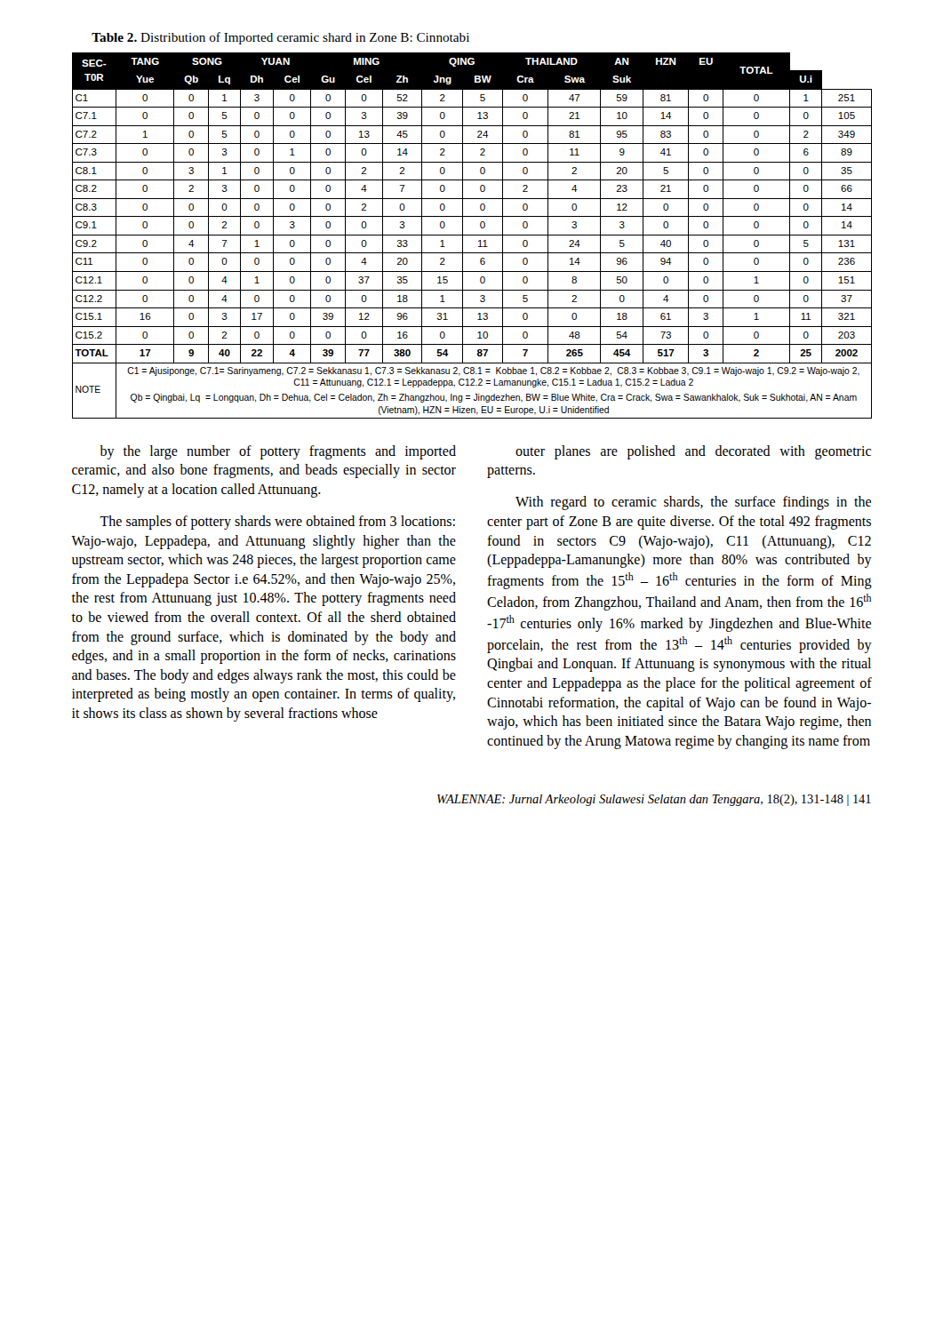Table 2. Distribution of Imported ceramic shard in Zone B: Cinnotabi
| SEC-T0R | TANG | SONG | YUAN | MING | QING | THAILAND | AN | HZN | EU | TOTAL |
| --- | --- | --- | --- | --- | --- | --- | --- | --- | --- | --- |
| Yue | Qb | Lq | Dh | Cel | Gu | Cel | Zh | Jng | BW | Cra | Swa | Suk | | | U.i |
| C1 | 0 | 0 | 1 | 3 | 0 | 0 | 0 | 52 | 2 | 5 | 0 | 47 | 59 | 81 | 0 | 0 | 1 | 251 |
| C7.1 | 0 | 0 | 5 | 0 | 0 | 0 | 3 | 39 | 0 | 13 | 0 | 21 | 10 | 14 | 0 | 0 | 0 | 105 |
| C7.2 | 1 | 0 | 5 | 0 | 0 | 0 | 13 | 45 | 0 | 24 | 0 | 81 | 95 | 83 | 0 | 0 | 2 | 349 |
| C7.3 | 0 | 0 | 3 | 0 | 1 | 0 | 0 | 14 | 2 | 2 | 0 | 11 | 9 | 41 | 0 | 0 | 6 | 89 |
| C8.1 | 0 | 3 | 1 | 0 | 0 | 0 | 2 | 2 | 0 | 0 | 0 | 2 | 20 | 5 | 0 | 0 | 0 | 35 |
| C8.2 | 0 | 2 | 3 | 0 | 0 | 0 | 4 | 7 | 0 | 0 | 2 | 4 | 23 | 21 | 0 | 0 | 0 | 66 |
| C8.3 | 0 | 0 | 0 | 0 | 0 | 0 | 2 | 0 | 0 | 0 | 0 | 0 | 12 | 0 | 0 | 0 | 0 | 14 |
| C9.1 | 0 | 0 | 2 | 0 | 3 | 0 | 0 | 3 | 0 | 0 | 0 | 3 | 3 | 0 | 0 | 0 | 0 | 14 |
| C9.2 | 0 | 4 | 7 | 1 | 0 | 0 | 0 | 33 | 1 | 11 | 0 | 24 | 5 | 40 | 0 | 0 | 5 | 131 |
| C11 | 0 | 0 | 0 | 0 | 0 | 0 | 4 | 20 | 2 | 6 | 0 | 14 | 96 | 94 | 0 | 0 | 0 | 236 |
| C12.1 | 0 | 0 | 4 | 1 | 0 | 0 | 37 | 35 | 15 | 0 | 0 | 8 | 50 | 0 | 0 | 1 | 0 | 151 |
| C12.2 | 0 | 0 | 4 | 0 | 0 | 0 | 0 | 18 | 1 | 3 | 5 | 2 | 0 | 4 | 0 | 0 | 0 | 37 |
| C15.1 | 16 | 0 | 3 | 17 | 0 | 39 | 12 | 96 | 31 | 13 | 0 | 0 | 18 | 61 | 3 | 1 | 11 | 321 |
| C15.2 | 0 | 0 | 2 | 0 | 0 | 0 | 0 | 16 | 0 | 10 | 0 | 48 | 54 | 73 | 0 | 0 | 0 | 203 |
| TOTAL | 17 | 9 | 40 | 22 | 4 | 39 | 77 | 380 | 54 | 87 | 7 | 265 | 454 | 517 | 3 | 2 | 25 | 2002 |
| NOTE | C1 = Ajusiponge, C7.1= Sarinyameng, C7.2 = Sekkanasu 1, C7.3 = Sekkanasu 2, C8.1 = Kobbae 1, C8.2 = Kobbae 2, C8.3 = Kobbae 3, C9.1 = Wajo-wajo 1, C9.2 = Wajo-wajo 2, C11 = Attunuang, C12.1 = Leppadeppa, C12.2 = Lamanungke, C15.1 = Ladua 1, C15.2 = Ladua 2 Qb = Qingbai, Lq = Longquan, Dh = Dehua, Cel = Celadon, Zh = Zhangzhou, Ing = Jingdezhen, BW = Blue White, Cra = Crack, Swa = Sawankhalok, Suk = Sukhotai, AN = Anam (Vietnam), HZN = Hizen, EU = Europe, U.i = Unidentified |
by the large number of pottery fragments and imported ceramic, and also bone fragments, and beads especially in sector C12, namely at a location called Attunuang.
The samples of pottery shards were obtained from 3 locations: Wajo-wajo, Leppadepa, and Attunuang slightly higher than the upstream sector, which was 248 pieces, the largest proportion came from the Leppadepa Sector i.e 64.52%, and then Wajo-wajo 25%, the rest from Attunuang just 10.48%. The pottery fragments need to be viewed from the overall context. Of all the sherd obtained from the ground surface, which is dominated by the body and edges, and in a small proportion in the form of necks, carinations and bases. The body and edges always rank the most, this could be interpreted as being mostly an open container. In terms of quality, it shows its class as shown by several fractions whose
outer planes are polished and decorated with geometric patterns.
With regard to ceramic shards, the surface findings in the center part of Zone B are quite diverse. Of the total 492 fragments found in sectors C9 (Wajo-wajo), C11 (Attunuang), C12 (Leppadeppa-Lamanungke) more than 80% was contributed by fragments from the 15th – 16th centuries in the form of Ming Celadon, from Zhangzhou, Thailand and Anam, then from the 16th -17th centuries only 16% marked by Jingdezhen and Blue-White porcelain, the rest from the 13th – 14th centuries provided by Qingbai and Lonquan. If Attunuang is synonymous with the ritual center and Leppadeppa as the place for the political agreement of Cinnotabi reformation, the capital of Wajo can be found in Wajo-wajo, which has been initiated since the Batara Wajo regime, then continued by the Arung Matowa regime by changing its name from
WALENNAE: Jurnal Arkeologi Sulawesi Selatan dan Tenggara, 18(2), 131-148 | 141